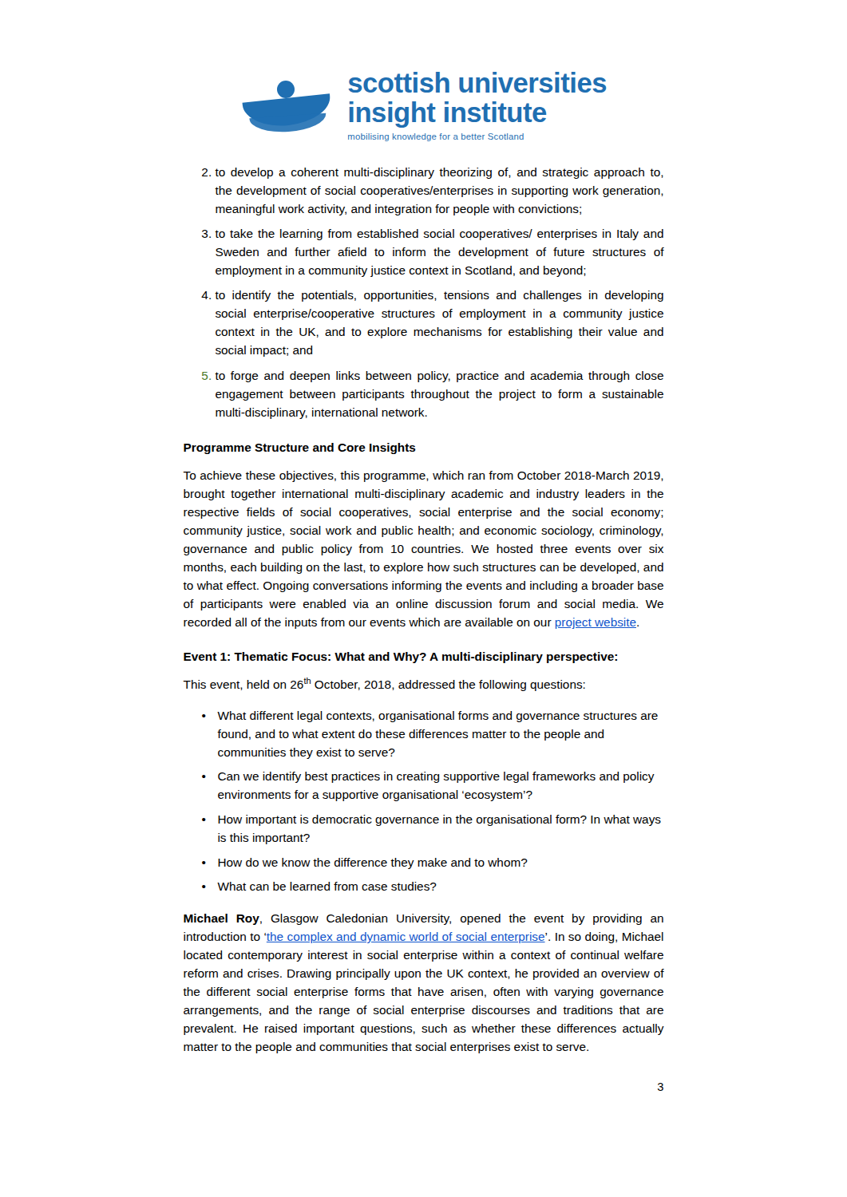scottish universities
insight institute
mobilising knowledge for a better Scotland
to develop a coherent multi-disciplinary theorizing of, and strategic approach to, the development of social cooperatives/enterprises in supporting work generation, meaningful work activity, and integration for people with convictions;
to take the learning from established social cooperatives/ enterprises in Italy and Sweden and further afield to inform the development of future structures of employment in a community justice context in Scotland, and beyond;
to identify the potentials, opportunities, tensions and challenges in developing social enterprise/cooperative structures of employment in a community justice context in the UK, and to explore mechanisms for establishing their value and social impact; and
to forge and deepen links between policy, practice and academia through close engagement between participants throughout the project to form a sustainable multi-disciplinary, international network.
Programme Structure and Core Insights
To achieve these objectives, this programme, which ran from October 2018-March 2019, brought together international multi-disciplinary academic and industry leaders in the respective fields of social cooperatives, social enterprise and the social economy; community justice, social work and public health; and economic sociology, criminology, governance and public policy from 10 countries. We hosted three events over six months, each building on the last, to explore how such structures can be developed, and to what effect. Ongoing conversations informing the events and including a broader base of participants were enabled via an online discussion forum and social media. We recorded all of the inputs from our events which are available on our project website.
Event 1: Thematic Focus: What and Why? A multi-disciplinary perspective:
This event, held on 26th October, 2018, addressed the following questions:
What different legal contexts, organisational forms and governance structures are found, and to what extent do these differences matter to the people and communities they exist to serve?
Can we identify best practices in creating supportive legal frameworks and policy environments for a supportive organisational ‘ecosystem’?
How important is democratic governance in the organisational form? In what ways is this important?
How do we know the difference they make and to whom?
What can be learned from case studies?
Michael Roy, Glasgow Caledonian University, opened the event by providing an introduction to ‘the complex and dynamic world of social enterprise’. In so doing, Michael located contemporary interest in social enterprise within a context of continual welfare reform and crises. Drawing principally upon the UK context, he provided an overview of the different social enterprise forms that have arisen, often with varying governance arrangements, and the range of social enterprise discourses and traditions that are prevalent. He raised important questions, such as whether these differences actually matter to the people and communities that social enterprises exist to serve.
3